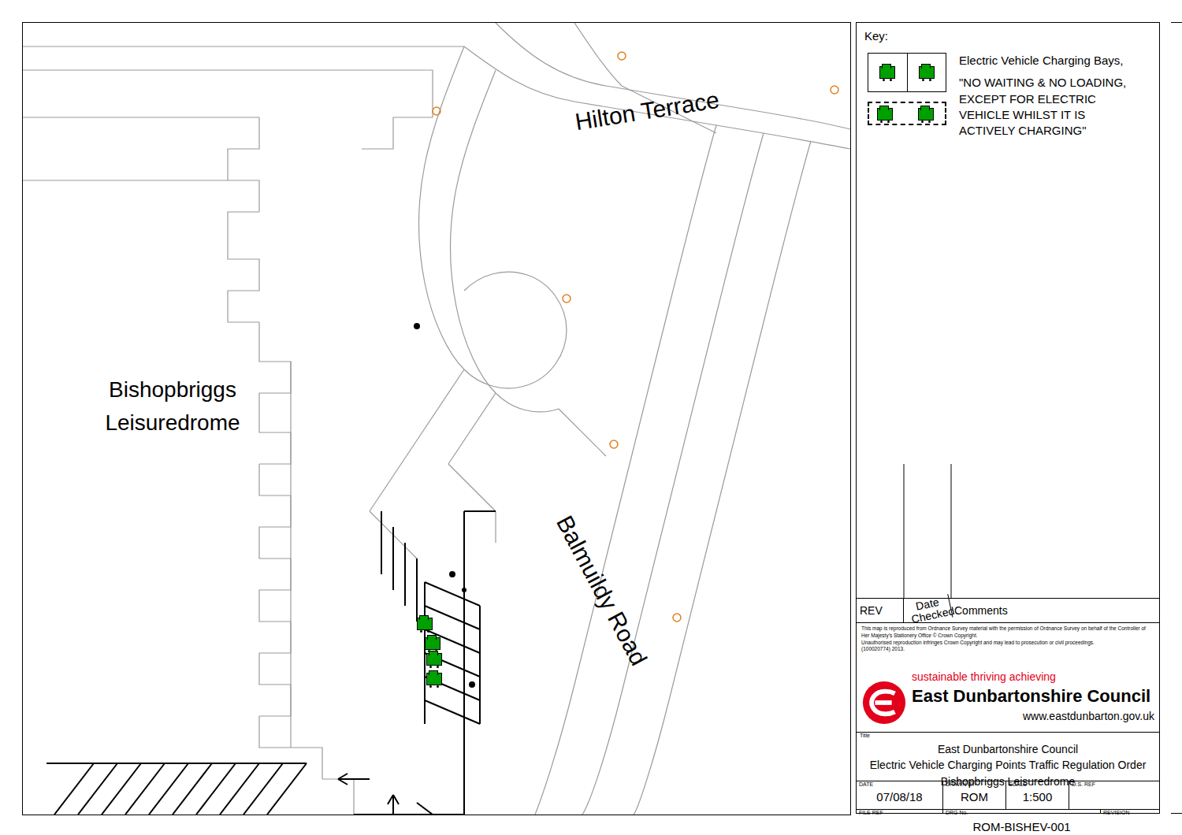Hilton Terrace
Balmuildy Road
Bishopbriggs
Leisuredrome
Key:
Electric Vehicle Charging Bays,
"NO WAITING & NO LOADING,
EXCEPT FOR ELECTRIC
VEHICLE WHILST IT IS
ACTIVELY CHARGING"
REV
Date Checked
Comments
This map is reproduced from Ordnance Survey material with the permission of Ordnance Survey on behalf of the Controller of Her Majesty's Stationery Office © Crown Copyright.
Unauthorised reproduction infringes Crown Copyright and may lead to prosecution or civil proceedings.
(100020774) 2013.
sustainable thriving achieving
East Dunbartonshire Council
www.eastdunbarton.gov.uk
Title
East Dunbartonshire Council
Electric Vehicle Charging Points Traffic Regulation Order
Bishopbriggs Leisuredrome
DATE 07/08/18
DRAWN BY ROM
SCALE 1:500
O.S. REF
FILE REF
DRG No. ROM-BISHEV-001
REVISION